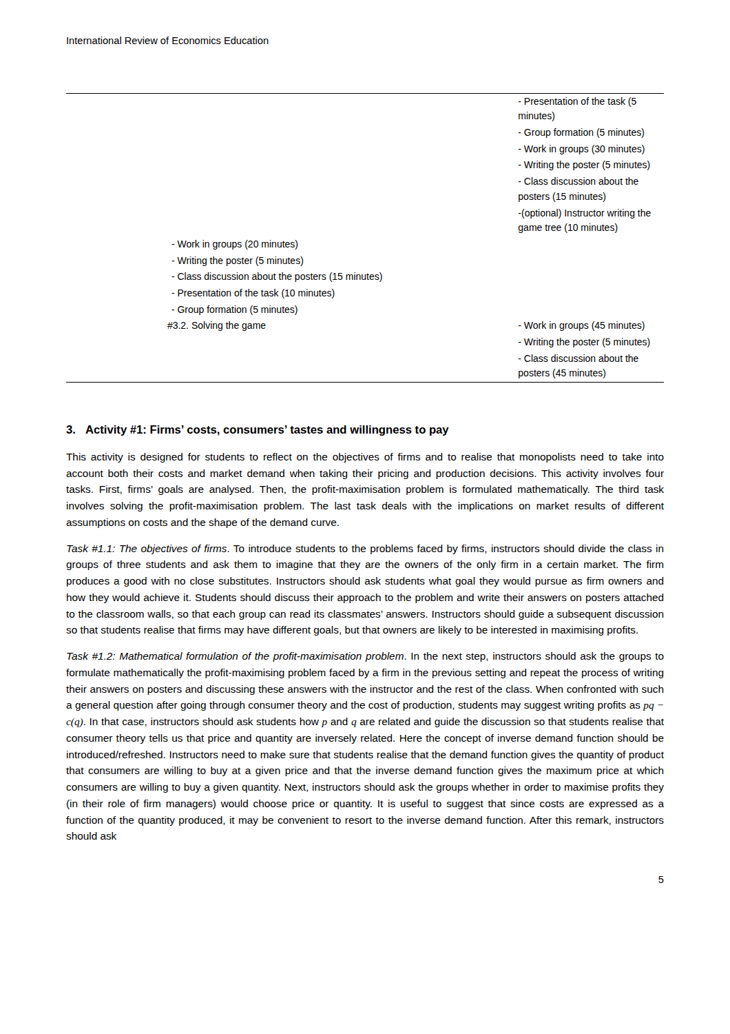International Review of Economics Education
| | | - Presentation of the task (5 minutes) |
| - Group formation (5 minutes) |
| - Work in groups (30 minutes) |
| - Writing the poster (5 minutes) |
| - Class discussion about the posters (15 minutes) |
| -(optional) Instructor writing the game tree (10 minutes) |
| - Work in groups (20 minutes) |
| - Writing the poster (5 minutes) |
| - Class discussion about the posters (15 minutes) |
| - Presentation of the task (10 minutes) |
| - Group formation (5 minutes) |
| | #3.2. Solving the game | - Work in groups (45 minutes) |
| | | - Writing the poster (5 minutes) |
| | | - Class discussion about the posters (45 minutes) |
3. Activity #1: Firms’ costs, consumers’ tastes and willingness to pay
This activity is designed for students to reflect on the objectives of firms and to realise that monopolists need to take into account both their costs and market demand when taking their pricing and production decisions. This activity involves four tasks. First, firms’ goals are analysed. Then, the profit-maximisation problem is formulated mathematically. The third task involves solving the profit-maximisation problem. The last task deals with the implications on market results of different assumptions on costs and the shape of the demand curve.
Task #1.1: The objectives of firms. To introduce students to the problems faced by firms, instructors should divide the class in groups of three students and ask them to imagine that they are the owners of the only firm in a certain market. The firm produces a good with no close substitutes. Instructors should ask students what goal they would pursue as firm owners and how they would achieve it. Students should discuss their approach to the problem and write their answers on posters attached to the classroom walls, so that each group can read its classmates’ answers. Instructors should guide a subsequent discussion so that students realise that firms may have different goals, but that owners are likely to be interested in maximising profits.
Task #1.2: Mathematical formulation of the profit-maximisation problem. In the next step, instructors should ask the groups to formulate mathematically the profit-maximising problem faced by a firm in the previous setting and repeat the process of writing their answers on posters and discussing these answers with the instructor and the rest of the class. When confronted with such a general question after going through consumer theory and the cost of production, students may suggest writing profits as pq − c(q). In that case, instructors should ask students how p and q are related and guide the discussion so that students realise that consumer theory tells us that price and quantity are inversely related. Here the concept of inverse demand function should be introduced/refreshed. Instructors need to make sure that students realise that the demand function gives the quantity of product that consumers are willing to buy at a given price and that the inverse demand function gives the maximum price at which consumers are willing to buy a given quantity. Next, instructors should ask the groups whether in order to maximise profits they (in their role of firm managers) would choose price or quantity. It is useful to suggest that since costs are expressed as a function of the quantity produced, it may be convenient to resort to the inverse demand function. After this remark, instructors should ask
5